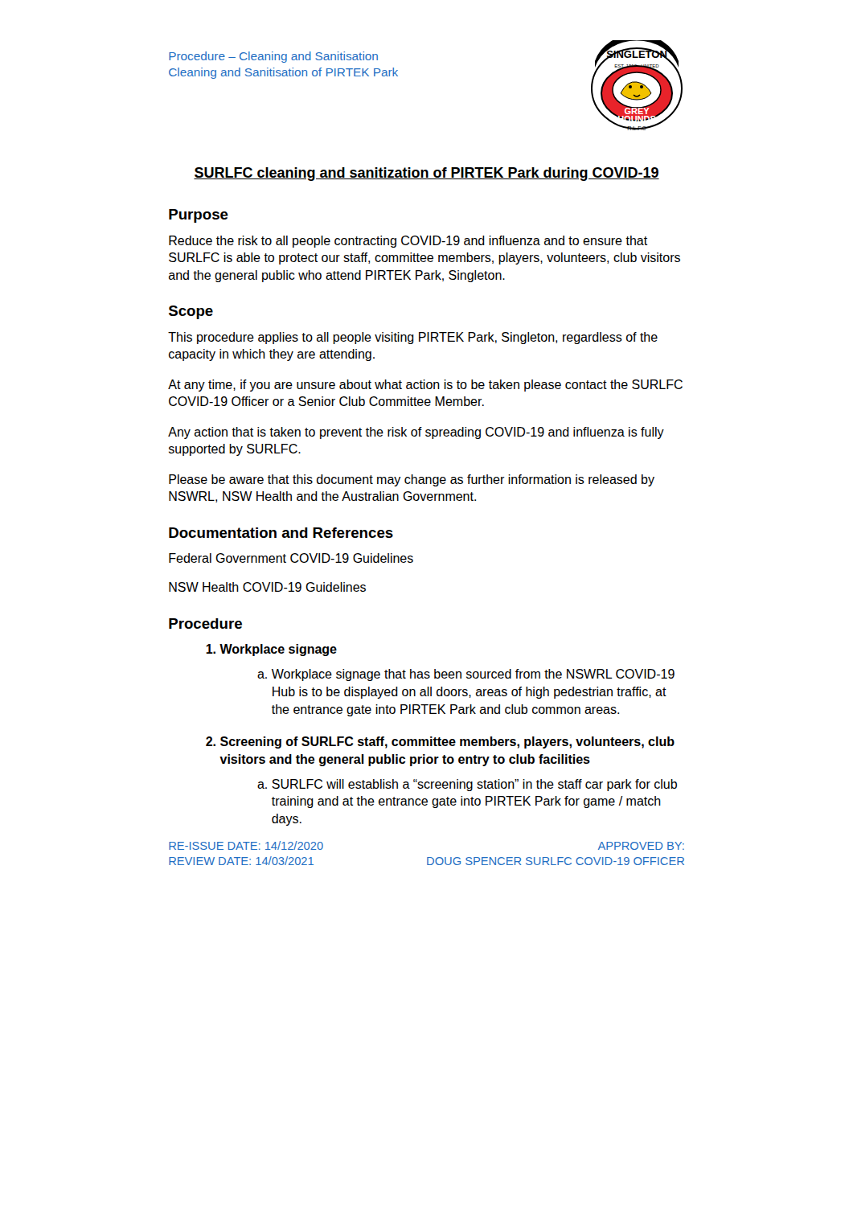Procedure – Cleaning and Sanitisation
Cleaning and Sanitisation of PIRTEK Park
SINGLETON EST. 1910 · UNITED GREY HOUNDS R.L.F.C
SURLFC cleaning and sanitization of PIRTEK Park during COVID-19
Purpose
Reduce the risk to all people contracting COVID-19 and influenza and to ensure that SURLFC is able to protect our staff, committee members, players, volunteers, club visitors and the general public who attend PIRTEK Park, Singleton.
Scope
This procedure applies to all people visiting PIRTEK Park, Singleton, regardless of the capacity in which they are attending.
At any time, if you are unsure about what action is to be taken please contact the SURLFC COVID-19 Officer or a Senior Club Committee Member.
Any action that is taken to prevent the risk of spreading COVID-19 and influenza is fully supported by SURLFC.
Please be aware that this document may change as further information is released by NSWRL, NSW Health and the Australian Government.
Documentation and References
Federal Government COVID-19 Guidelines
NSW Health COVID-19 Guidelines
Procedure
Workplace signage
Workplace signage that has been sourced from the NSWRL COVID-19 Hub is to be displayed on all doors, areas of high pedestrian traffic, at the entrance gate into PIRTEK Park and club common areas.
Screening of SURLFC staff, committee members, players, volunteers, club visitors and the general public prior to entry to club facilities
SURLFC will establish a “screening station” in the staff car park for club training and at the entrance gate into PIRTEK Park for game / match days.
RE-ISSUE DATE: 14/12/2020
REVIEW DATE: 14/03/2021
APPROVED BY:
DOUG SPENCER SURLFC COVID-19 OFFICER